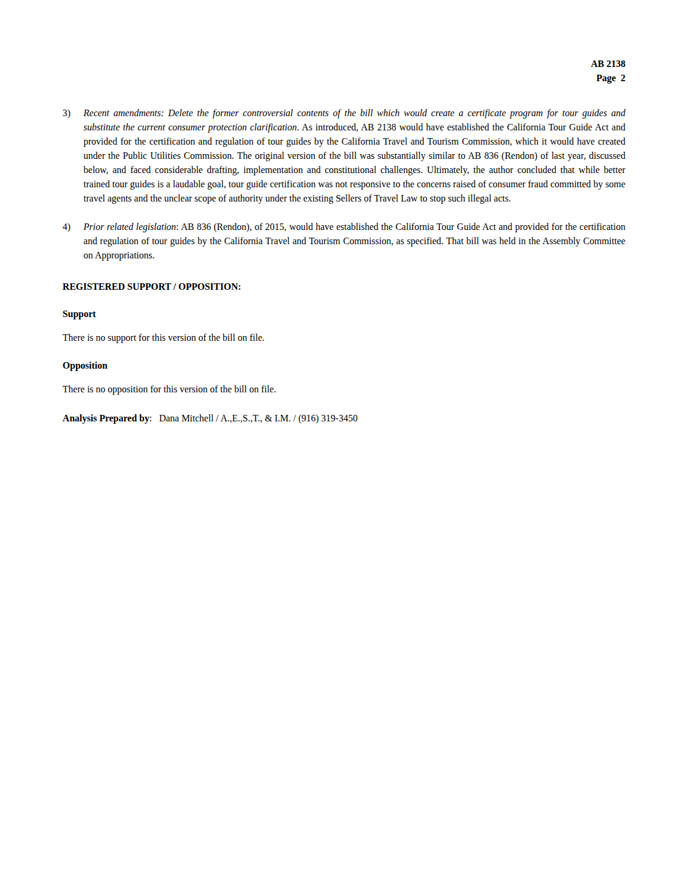AB 2138 Page 2
3) Recent amendments: Delete the former controversial contents of the bill which would create a certificate program for tour guides and substitute the current consumer protection clarification. As introduced, AB 2138 would have established the California Tour Guide Act and provided for the certification and regulation of tour guides by the California Travel and Tourism Commission, which it would have created under the Public Utilities Commission. The original version of the bill was substantially similar to AB 836 (Rendon) of last year, discussed below, and faced considerable drafting, implementation and constitutional challenges. Ultimately, the author concluded that while better trained tour guides is a laudable goal, tour guide certification was not responsive to the concerns raised of consumer fraud committed by some travel agents and the unclear scope of authority under the existing Sellers of Travel Law to stop such illegal acts.
4) Prior related legislation: AB 836 (Rendon), of 2015, would have established the California Tour Guide Act and provided for the certification and regulation of tour guides by the California Travel and Tourism Commission, as specified. That bill was held in the Assembly Committee on Appropriations.
REGISTERED SUPPORT / OPPOSITION:
Support
There is no support for this version of the bill on file.
Opposition
There is no opposition for this version of the bill on file.
Analysis Prepared by: Dana Mitchell / A.,E.,S.,T., & I.M. / (916) 319-3450